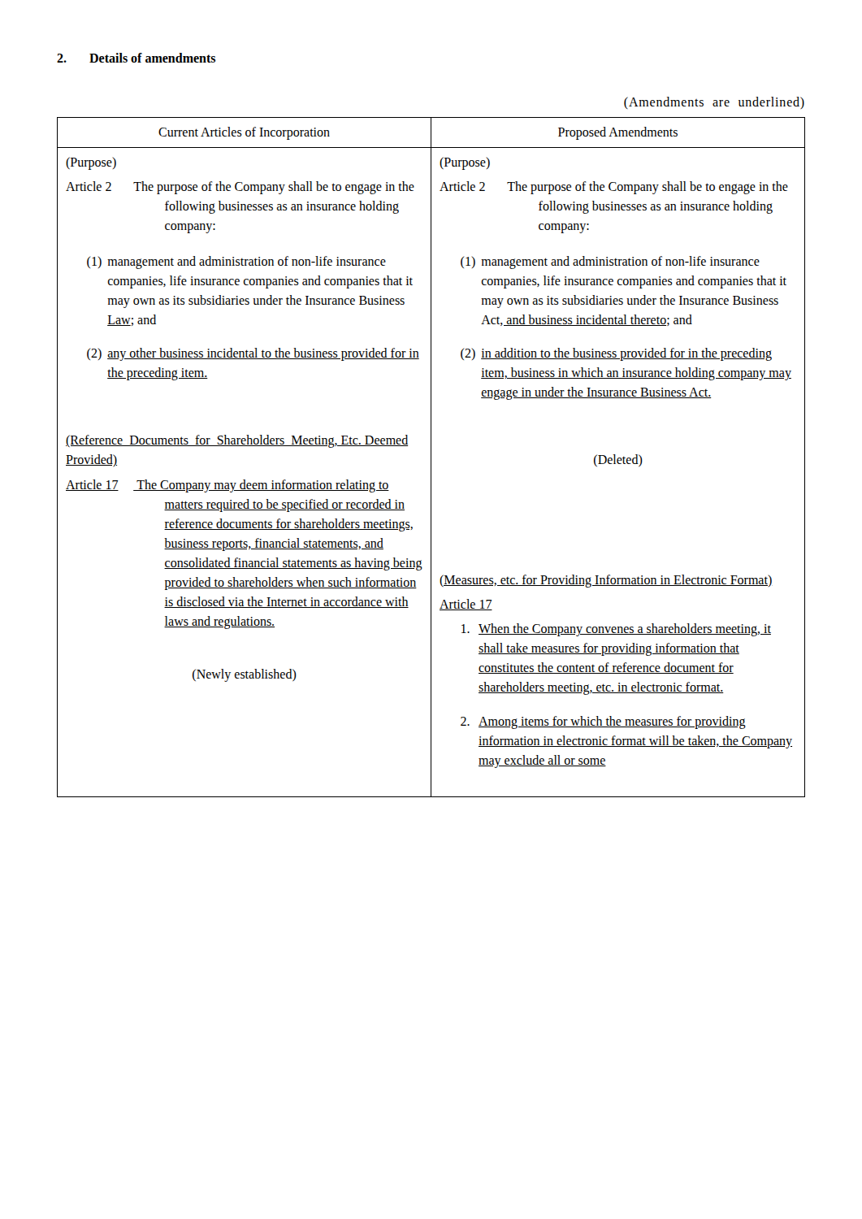2. Details of amendments
(Amendments are underlined)
| Current Articles of Incorporation | Proposed Amendments |
| --- | --- |
| (Purpose) Article 2 The purpose of the Company shall be to engage in the following businesses as an insurance holding company: (1) management and administration of non-life insurance companies, life insurance companies and companies that it may own as its subsidiaries under the Insurance Business Law ; and (2) any other business incidental to the business provided for in the preceding item. (Reference Documents for Shareholders Meeting, Etc. Deemed Provided) Article 17 The Company may deem information relating to matters required to be specified or recorded in reference documents for shareholders meetings, business reports, financial statements, and consolidated financial statements as having being provided to shareholders when such information is disclosed via the Internet in accordance with laws and regulations. (Newly established) | (Purpose) Article 2 The purpose of the Company shall be to engage in the following businesses as an insurance holding company: (1) management and administration of non-life insurance companies, life insurance companies and companies that it may own as its subsidiaries under the Insurance Business Act , and business incidental thereto ; and (2) in addition to the business provided for in the preceding item, business in which an insurance holding company may engage in under the Insurance Business Act. (Deleted) (Measures, etc. for Providing Information in Electronic Format) Article 17 1. When the Company convenes a shareholders meeting, it shall take measures for providing information that constitutes the content of reference document for shareholders meeting, etc. in electronic format. 2. Among items for which the measures for providing information in electronic format will be taken, the Company may exclude all or some |